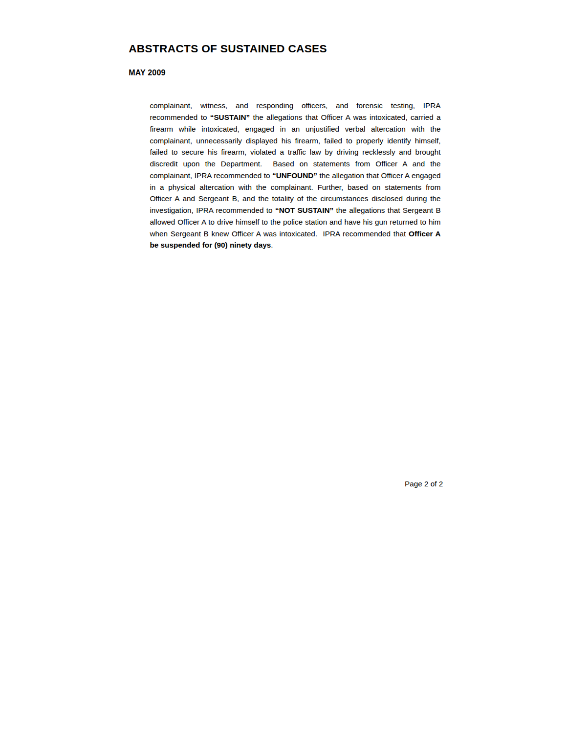ABSTRACTS OF SUSTAINED CASES
MAY 2009
complainant, witness, and responding officers, and forensic testing, IPRA recommended to “SUSTAIN” the allegations that Officer A was intoxicated, carried a firearm while intoxicated, engaged in an unjustified verbal altercation with the complainant, unnecessarily displayed his firearm, failed to properly identify himself, failed to secure his firearm, violated a traffic law by driving recklessly and brought discredit upon the Department. Based on statements from Officer A and the complainant, IPRA recommended to “UNFOUND” the allegation that Officer A engaged in a physical altercation with the complainant. Further, based on statements from Officer A and Sergeant B, and the totality of the circumstances disclosed during the investigation, IPRA recommended to “NOT SUSTAIN” the allegations that Sergeant B allowed Officer A to drive himself to the police station and have his gun returned to him when Sergeant B knew Officer A was intoxicated. IPRA recommended that Officer A be suspended for (90) ninety days.
Page 2 of 2